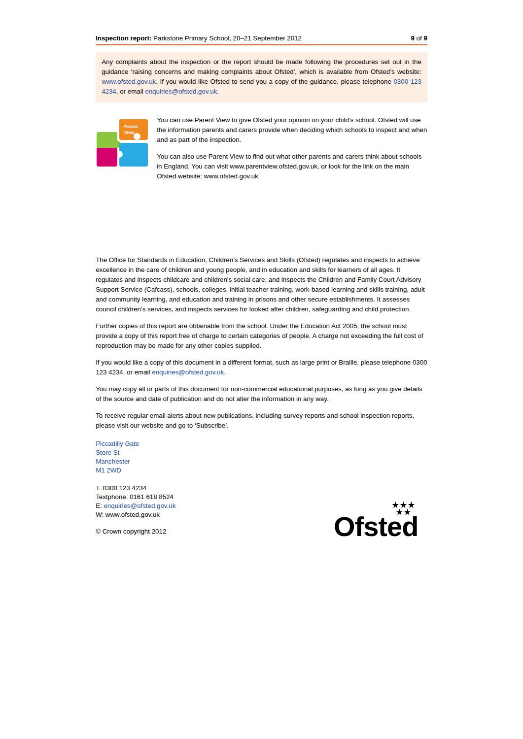Inspection report: Parkstone Primary School, 20–21 September 2012
9 of 9
Any complaints about the inspection or the report should be made following the procedures set out in the guidance ‘raising concerns and making complaints about Ofsted', which is available from Ofsted’s website: www.ofsted.gov.uk. If you would like Ofsted to send you a copy of the guidance, please telephone 0300 123 4234, or email enquiries@ofsted.gov.uk.
Parent View
You can use Parent View to give Ofsted your opinion on your child’s school. Ofsted will use the information parents and carers provide when deciding which schools to inspect and when and as part of the inspection.
You can also use Parent View to find out what other parents and carers think about schools in England. You can visit www.parentview.ofsted.gov.uk, or look for the link on the main Ofsted website: www.ofsted.gov.uk
The Office for Standards in Education, Children's Services and Skills (Ofsted) regulates and inspects to achieve excellence in the care of children and young people, and in education and skills for learners of all ages. It regulates and inspects childcare and children's social care, and inspects the Children and Family Court Advisory Support Service (Cafcass), schools, colleges, initial teacher training, work-based learning and skills training, adult and community learning, and education and training in prisons and other secure establishments. It assesses council children’s services, and inspects services for looked after children, safeguarding and child protection.
Further copies of this report are obtainable from the school. Under the Education Act 2005, the school must provide a copy of this report free of charge to certain categories of people. A charge not exceeding the full cost of reproduction may be made for any other copies supplied.
If you would like a copy of this document in a different format, such as large print or Braille, please telephone 0300 123 4234, or email enquiries@ofsted.gov.uk.
You may copy all or parts of this document for non-commercial educational purposes, as long as you give details of the source and date of publication and do not alter the information in any way.
To receive regular email alerts about new publications, including survey reports and school inspection reports, please visit our website and go to ‘Subscribe’.
Piccadilly Gate
Store St
Manchester
M1 2WD
T: 0300 123 4234
Textphone: 0161 618 8524
E: enquiries@ofsted.gov.uk
W: www.ofsted.gov.uk
© Crown copyright 2012
Ofsted